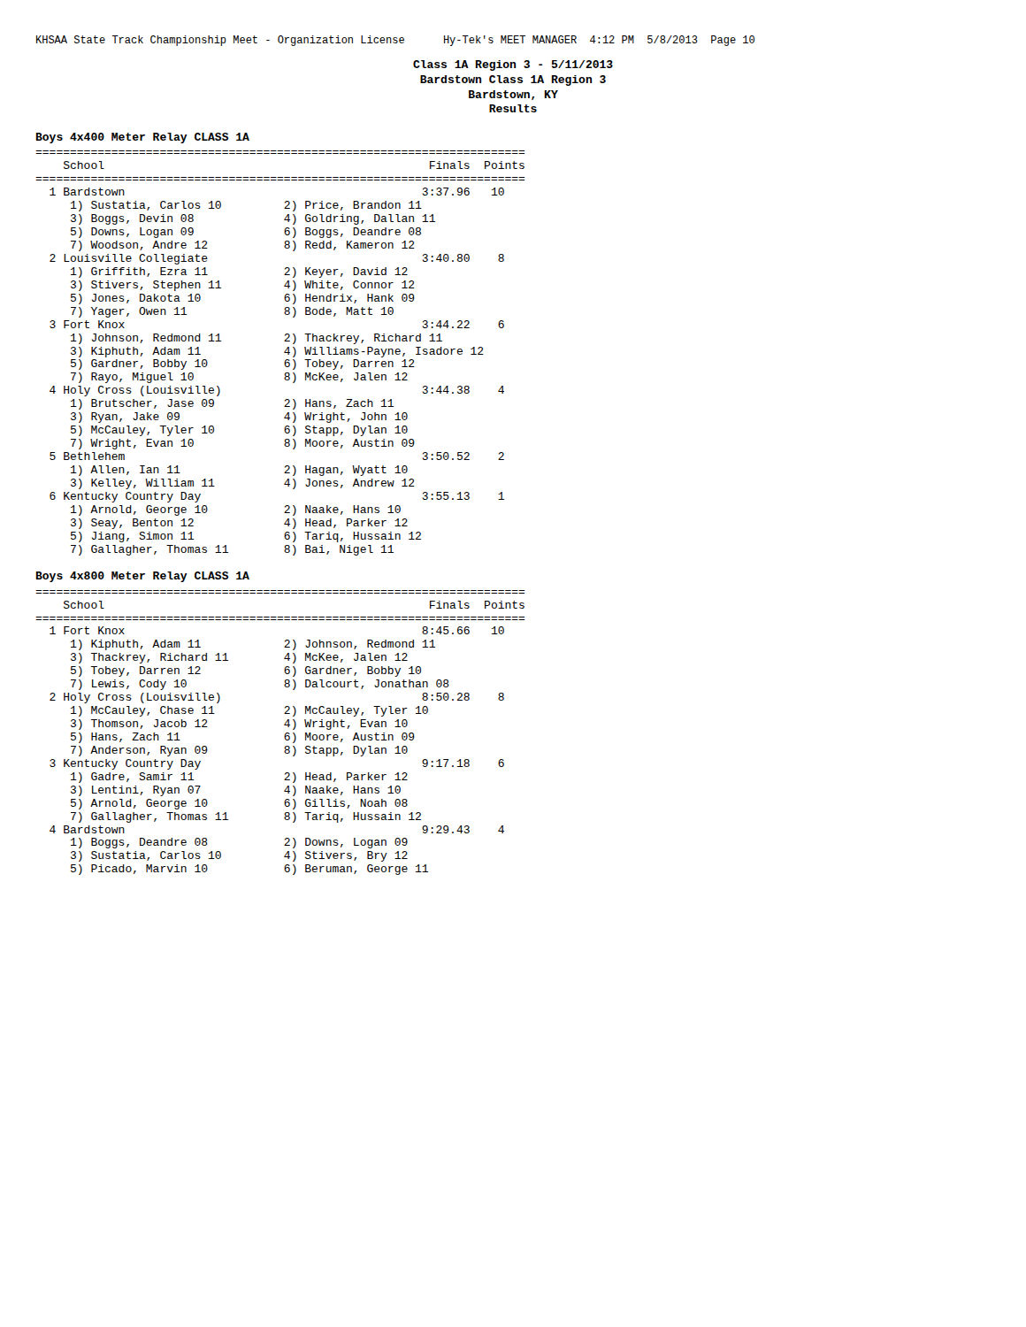KHSAA State Track Championship Meet - Organization License Hy-Tek's MEET MANAGER 4:12 PM 5/8/2013 Page 10
Class 1A Region 3 - 5/11/2013
Bardstown Class 1A Region 3
Bardstown, KY
Results
Boys 4x400 Meter Relay CLASS 1A
=======================================================================
    School                                               Finals  Points
=======================================================================
  1 Bardstown                                           3:37.96   10
     1) Sustatia, Carlos 10         2) Price, Brandon 11
     3) Boggs, Devin 08             4) Goldring, Dallan 11
     5) Downs, Logan 09             6) Boggs, Deandre 08
     7) Woodson, Andre 12           8) Redd, Kameron 12
  2 Louisville Collegiate                               3:40.80    8
     1) Griffith, Ezra 11           2) Keyer, David 12
     3) Stivers, Stephen 11         4) White, Connor 12
     5) Jones, Dakota 10            6) Hendrix, Hank 09
     7) Yager, Owen 11              8) Bode, Matt 10
  3 Fort Knox                                           3:44.22    6
     1) Johnson, Redmond 11         2) Thackrey, Richard 11
     3) Kiphuth, Adam 11            4) Williams-Payne, Isadore 12
     5) Gardner, Bobby 10           6) Tobey, Darren 12
     7) Rayo, Miguel 10             8) McKee, Jalen 12
  4 Holy Cross (Louisville)                             3:44.38    4
     1) Brutscher, Jase 09          2) Hans, Zach 11
     3) Ryan, Jake 09               4) Wright, John 10
     5) McCauley, Tyler 10          6) Stapp, Dylan 10
     7) Wright, Evan 10             8) Moore, Austin 09
  5 Bethlehem                                           3:50.52    2
     1) Allen, Ian 11               2) Hagan, Wyatt 10
     3) Kelley, William 11          4) Jones, Andrew 12
  6 Kentucky Country Day                                3:55.13    1
     1) Arnold, George 10           2) Naake, Hans 10
     3) Seay, Benton 12             4) Head, Parker 12
     5) Jiang, Simon 11             6) Tariq, Hussain 12
     7) Gallagher, Thomas 11        8) Bai, Nigel 11
Boys 4x800 Meter Relay CLASS 1A
=======================================================================
    School                                               Finals  Points
=======================================================================
  1 Fort Knox                                           8:45.66   10
     1) Kiphuth, Adam 11            2) Johnson, Redmond 11
     3) Thackrey, Richard 11        4) McKee, Jalen 12
     5) Tobey, Darren 12            6) Gardner, Bobby 10
     7) Lewis, Cody 10              8) Dalcourt, Jonathan 08
  2 Holy Cross (Louisville)                             8:50.28    8
     1) McCauley, Chase 11          2) McCauley, Tyler 10
     3) Thomson, Jacob 12           4) Wright, Evan 10
     5) Hans, Zach 11               6) Moore, Austin 09
     7) Anderson, Ryan 09           8) Stapp, Dylan 10
  3 Kentucky Country Day                                9:17.18    6
     1) Gadre, Samir 11             2) Head, Parker 12
     3) Lentini, Ryan 07            4) Naake, Hans 10
     5) Arnold, George 10           6) Gillis, Noah 08
     7) Gallagher, Thomas 11        8) Tariq, Hussain 12
  4 Bardstown                                           9:29.43    4
     1) Boggs, Deandre 08           2) Downs, Logan 09
     3) Sustatia, Carlos 10         4) Stivers, Bry 12
     5) Picado, Marvin 10           6) Beruman, George 11